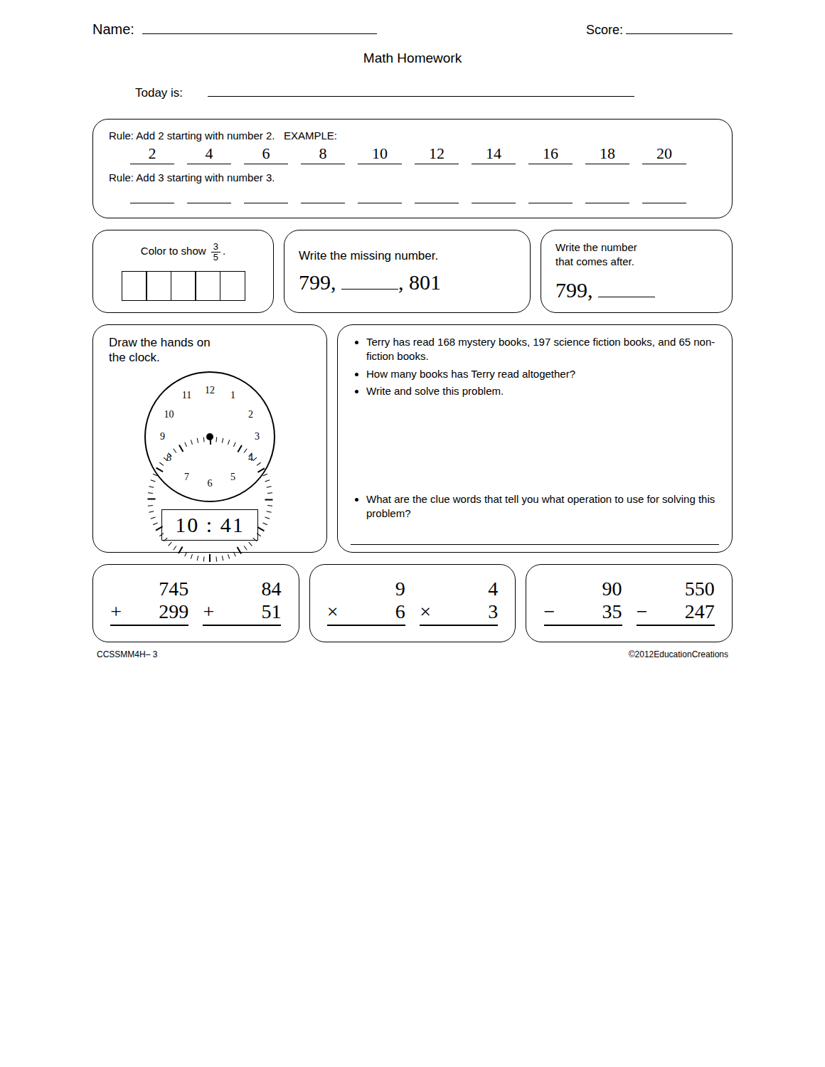Name:
Score:
Math Homework
Today is:
Rule: Add 2 starting with number 2. EXAMPLE:
246810 1214161820
Rule: Add 3 starting with number 3.
Color to show 35.
Write the missing number.
799, , 801
Write the number
that comes after.
799,
Draw the hands on
the clock.
12 1 2 3 4 5 6 7 8 9 10 11
10 : 41
Terry has read 168 mystery books, 197 science fiction books, and 65 non-fiction books.
How many books has Terry read altogether?
Write and solve this problem.
What are the clue words that tell you what operation to use for solving this problem?
745 +299
84 +51
9 ×6
4 ×3
90 −35
550 −247
CCSSMM4H– 3 ©2012EducationCreations